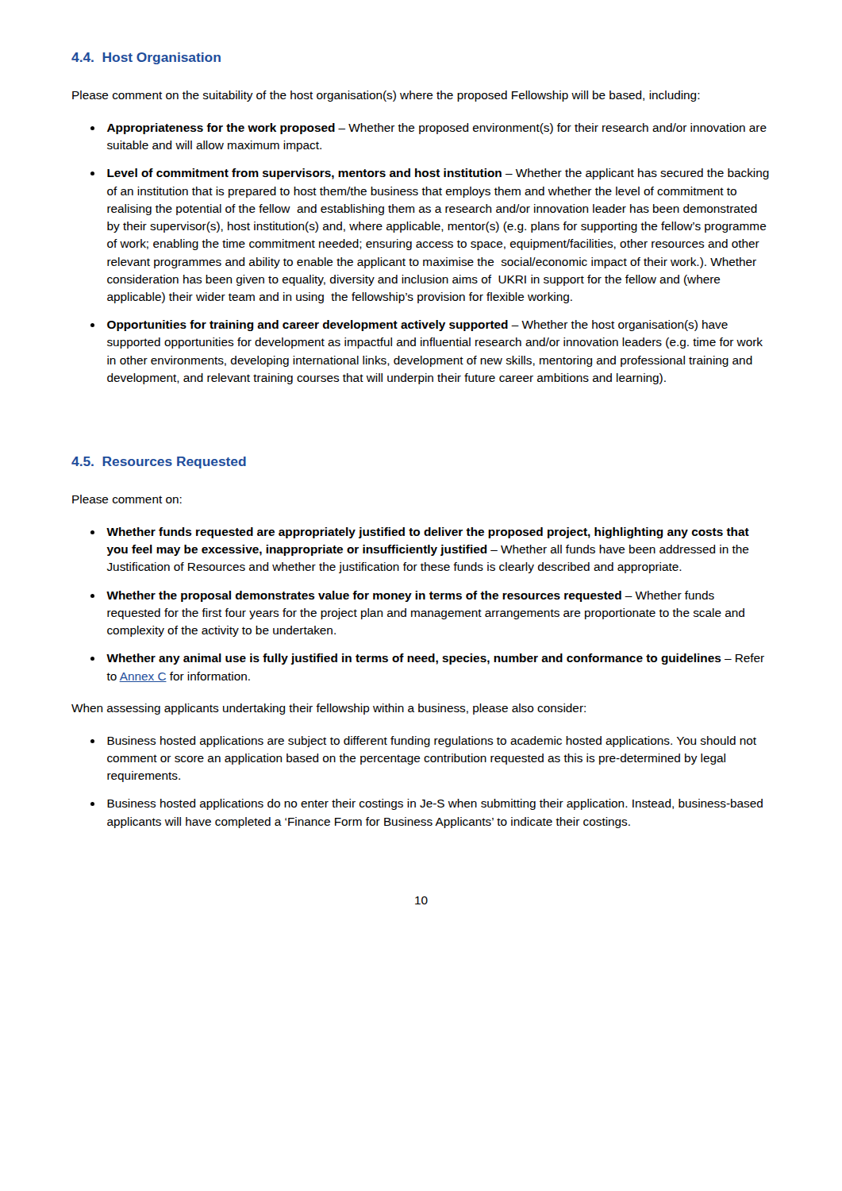4.4. Host Organisation
Please comment on the suitability of the host organisation(s) where the proposed Fellowship will be based, including:
Appropriateness for the work proposed – Whether the proposed environment(s) for their research and/or innovation are suitable and will allow maximum impact.
Level of commitment from supervisors, mentors and host institution – Whether the applicant has secured the backing of an institution that is prepared to host them/the business that employs them and whether the level of commitment to realising the potential of the fellow and establishing them as a research and/or innovation leader has been demonstrated by their supervisor(s), host institution(s) and, where applicable, mentor(s) (e.g. plans for supporting the fellow’s programme of work; enabling the time commitment needed; ensuring access to space, equipment/facilities, other resources and other relevant programmes and ability to enable the applicant to maximise the social/economic impact of their work.). Whether consideration has been given to equality, diversity and inclusion aims of UKRI in support for the fellow and (where applicable) their wider team and in using the fellowship’s provision for flexible working.
Opportunities for training and career development actively supported – Whether the host organisation(s) have supported opportunities for development as impactful and influential research and/or innovation leaders (e.g. time for work in other environments, developing international links, development of new skills, mentoring and professional training and development, and relevant training courses that will underpin their future career ambitions and learning).
4.5. Resources Requested
Please comment on:
Whether funds requested are appropriately justified to deliver the proposed project, highlighting any costs that you feel may be excessive, inappropriate or insufficiently justified – Whether all funds have been addressed in the Justification of Resources and whether the justification for these funds is clearly described and appropriate.
Whether the proposal demonstrates value for money in terms of the resources requested – Whether funds requested for the first four years for the project plan and management arrangements are proportionate to the scale and complexity of the activity to be undertaken.
Whether any animal use is fully justified in terms of need, species, number and conformance to guidelines – Refer to Annex C for information.
When assessing applicants undertaking their fellowship within a business, please also consider:
Business hosted applications are subject to different funding regulations to academic hosted applications. You should not comment or score an application based on the percentage contribution requested as this is pre-determined by legal requirements.
Business hosted applications do no enter their costings in Je-S when submitting their application. Instead, business-based applicants will have completed a ‘Finance Form for Business Applicants’ to indicate their costings.
10